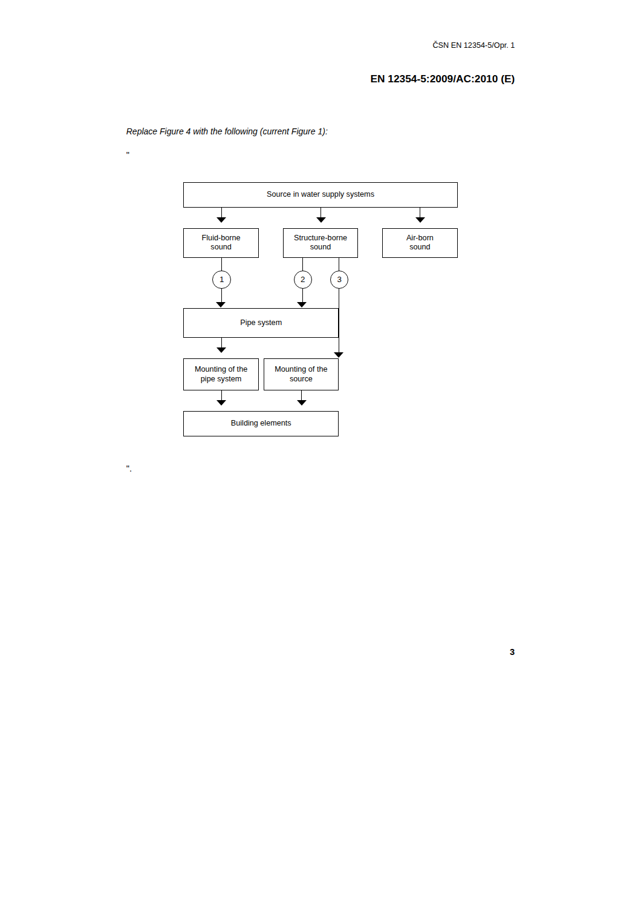ČSN EN 12354-5/Opr. 1
EN 12354-5:2009/AC:2010 (E)
Replace Figure 4 with the following (current Figure 1):
"
Source in water supply systems
Fluid-borne
sound
Structure-borne
sound
Air-born
sound
1
2
3
Pipe system
Mounting of the
pipe system
Mounting of the
source
Building elements
".
3